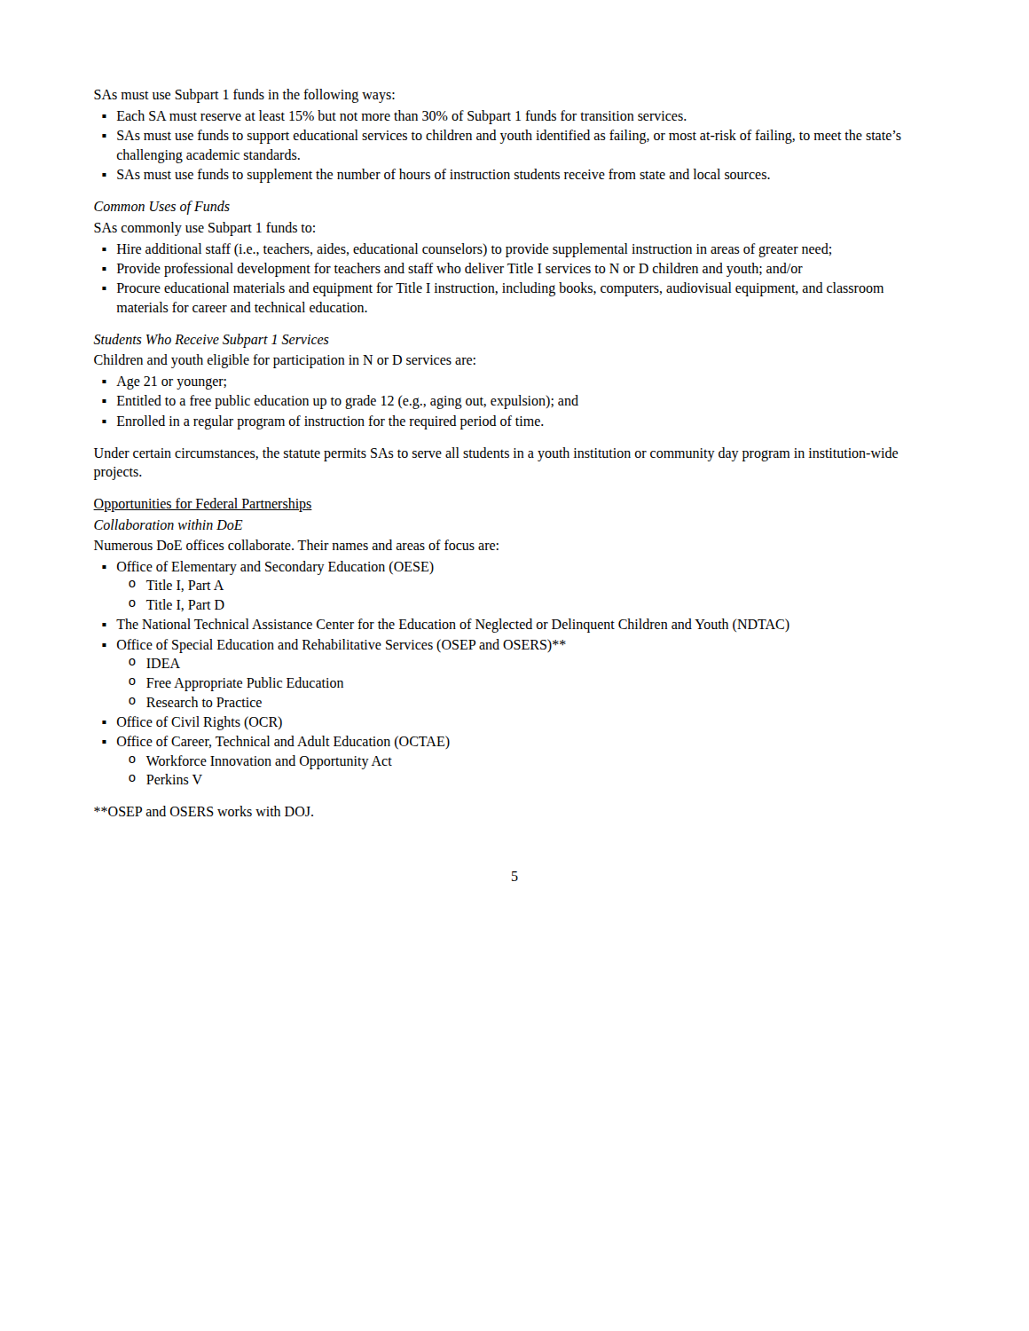SAs must use Subpart 1 funds in the following ways:
Each SA must reserve at least 15% but not more than 30% of Subpart 1 funds for transition services.
SAs must use funds to support educational services to children and youth identified as failing, or most at-risk of failing, to meet the state’s challenging academic standards.
SAs must use funds to supplement the number of hours of instruction students receive from state and local sources.
Common Uses of Funds
SAs commonly use Subpart 1 funds to:
Hire additional staff (i.e., teachers, aides, educational counselors) to provide supplemental instruction in areas of greater need;
Provide professional development for teachers and staff who deliver Title I services to N or D children and youth; and/or
Procure educational materials and equipment for Title I instruction, including books, computers, audiovisual equipment, and classroom materials for career and technical education.
Students Who Receive Subpart 1 Services
Children and youth eligible for participation in N or D services are:
Age 21 or younger;
Entitled to a free public education up to grade 12 (e.g., aging out, expulsion); and
Enrolled in a regular program of instruction for the required period of time.
Under certain circumstances, the statute permits SAs to serve all students in a youth institution or community day program in institution-wide projects.
Opportunities for Federal Partnerships
Collaboration within DoE
Numerous DoE offices collaborate. Their names and areas of focus are:
Office of Elementary and Secondary Education (OESE)
Title I, Part A
Title I, Part D
The National Technical Assistance Center for the Education of Neglected or Delinquent Children and Youth (NDTAC)
Office of Special Education and Rehabilitative Services (OSEP and OSERS)**
IDEA
Free Appropriate Public Education
Research to Practice
Office of Civil Rights (OCR)
Office of Career, Technical and Adult Education (OCTAE)
Workforce Innovation and Opportunity Act
Perkins V
**OSEP and OSERS works with DOJ.
5